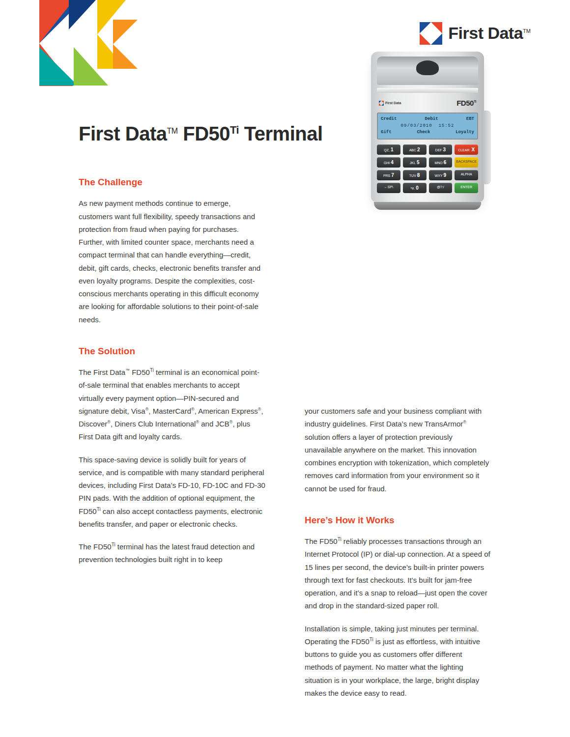First DataTM
First Data
FD50Ti
Credit Debit EBT
09/03/2010 15:52
Gift Check Loyalty
QZ,1
ABC2
DEF3
CLEAR X
GHI4
JKL5
MNO6
BACKSPACE
PRS7
TUV8
WXY9
ALPHA
←SP\
*#.0
@?:/
ENTER
First DataTM FD50Ti Terminal
The Challenge
As new payment methods continue to emerge, customers want full flexibility, speedy transactions and protection from fraud when paying for purchases. Further, with limited counter space, merchants need a compact terminal that can handle everything—credit, debit, gift cards, checks, electronic benefits transfer and even loyalty programs. Despite the complexities, cost-conscious merchants operating in this difficult economy are looking for affordable solutions to their point-of-sale needs.
The Solution
The First Data™ FD50Ti terminal is an economical point-of-sale terminal that enables merchants to accept virtually every payment option—PIN-secured and signature debit, Visa®, MasterCard®, American Express®, Discover®, Diners Club International® and JCB®, plus First Data gift and loyalty cards.
This space-saving device is solidly built for years of service, and is compatible with many standard peripheral devices, including First Data’s FD-10, FD-10C and FD-30 PIN pads. With the addition of optional equipment, the FD50Ti can also accept contactless payments, electronic benefits transfer, and paper or electronic checks.
The FD50Ti terminal has the latest fraud detection and prevention technologies built right in to keep
your customers safe and your business compliant with industry guidelines. First Data’s new TransArmor® solution offers a layer of protection previously unavailable anywhere on the market. This innovation combines encryption with tokenization, which completely removes card information from your environment so it cannot be used for fraud.
Here’s How it Works
The FD50Ti reliably processes transactions through an Internet Protocol (IP) or dial-up connection. At a speed of 15 lines per second, the device’s built-in printer powers through text for fast checkouts. It’s built for jam-free operation, and it’s a snap to reload—just open the cover and drop in the standard-sized paper roll.
Installation is simple, taking just minutes per terminal. Operating the FD50Ti is just as effortless, with intuitive buttons to guide you as customers offer different methods of payment. No matter what the lighting situation is in your workplace, the large, bright display makes the device easy to read.